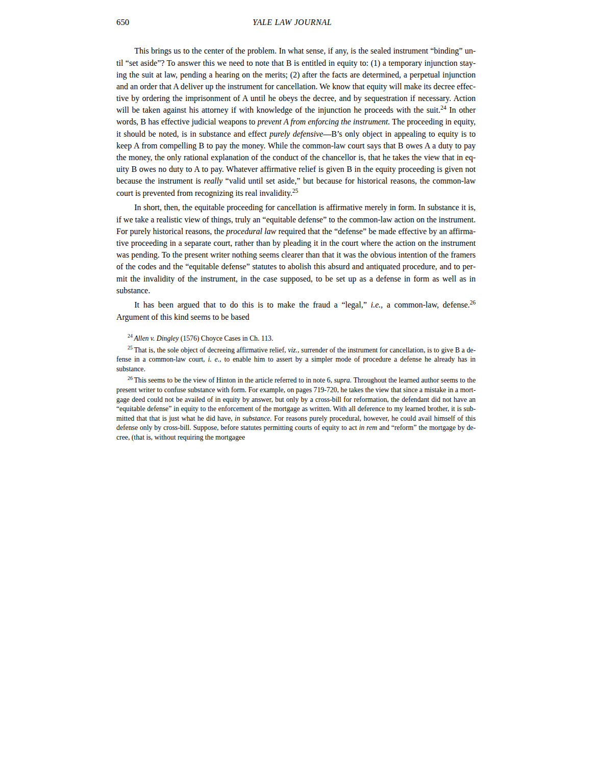650 YALE LAW JOURNAL
This brings us to the center of the problem. In what sense, if any, is the sealed instrument “binding” until “set aside”? To answer this we need to note that B is entitled in equity to: (1) a temporary injunction staying the suit at law, pending a hearing on the merits; (2) after the facts are determined, a perpetual injunction and an order that A deliver up the instrument for cancellation. We know that equity will make its decree effective by ordering the imprisonment of A until he obeys the decree, and by sequestration if necessary. Action will be taken against his attorney if with knowledge of the injunction he proceeds with the suit.24 In other words, B has effective judicial weapons to prevent A from enforcing the instrument. The proceeding in equity, it should be noted, is in substance and effect purely defensive—B’s only object in appealing to equity is to keep A from compelling B to pay the money. While the common-law court says that B owes A a duty to pay the money, the only rational explanation of the conduct of the chancellor is, that he takes the view that in equity B owes no duty to A to pay. Whatever affirmative relief is given B in the equity proceeding is given not because the instrument is really “valid until set aside,” but because for historical reasons, the common-law court is prevented from recognizing its real invalidity.25
In short, then, the equitable proceeding for cancellation is affirmative merely in form. In substance it is, if we take a realistic view of things, truly an “equitable defense” to the common-law action on the instrument. For purely historical reasons, the procedural law required that the “defense” be made effective by an affirmative proceeding in a separate court, rather than by pleading it in the court where the action on the instrument was pending. To the present writer nothing seems clearer than that it was the obvious intention of the framers of the codes and the “equitable defense” statutes to abolish this absurd and antiquated procedure, and to permit the invalidity of the instrument, in the case supposed, to be set up as a defense in form as well as in substance.
It has been argued that to do this is to make the fraud a “legal,” i.e., a common-law, defense.26 Argument of this kind seems to be based
24Allen v. Dingley (1576) Choyce Cases in Ch. 113.
25That is, the sole object of decreeing affirmative relief, viz., surrender of the instrument for cancellation, is to give B a defense in a common-law court, i. e., to enable him to assert by a simpler mode of procedure a defense he already has in substance.
26This seems to be the view of Hinton in the article referred to in note 6, supra. Throughout the learned author seems to the present writer to confuse substance with form. For example, on pages 719-720, he takes the view that since a mistake in a mortgage deed could not be availed of in equity by answer, but only by a cross-bill for reformation, the defendant did not have an “equitable defense” in equity to the enforcement of the mortgage as written. With all deference to my learned brother, it is submitted that that is just what he did have, in substance. For reasons purely procedural, however, he could avail himself of this defense only by cross-bill. Suppose, before statutes permitting courts of equity to act in rem and “reform” the mortgage by decree, (that is, without requiring the mortgagee